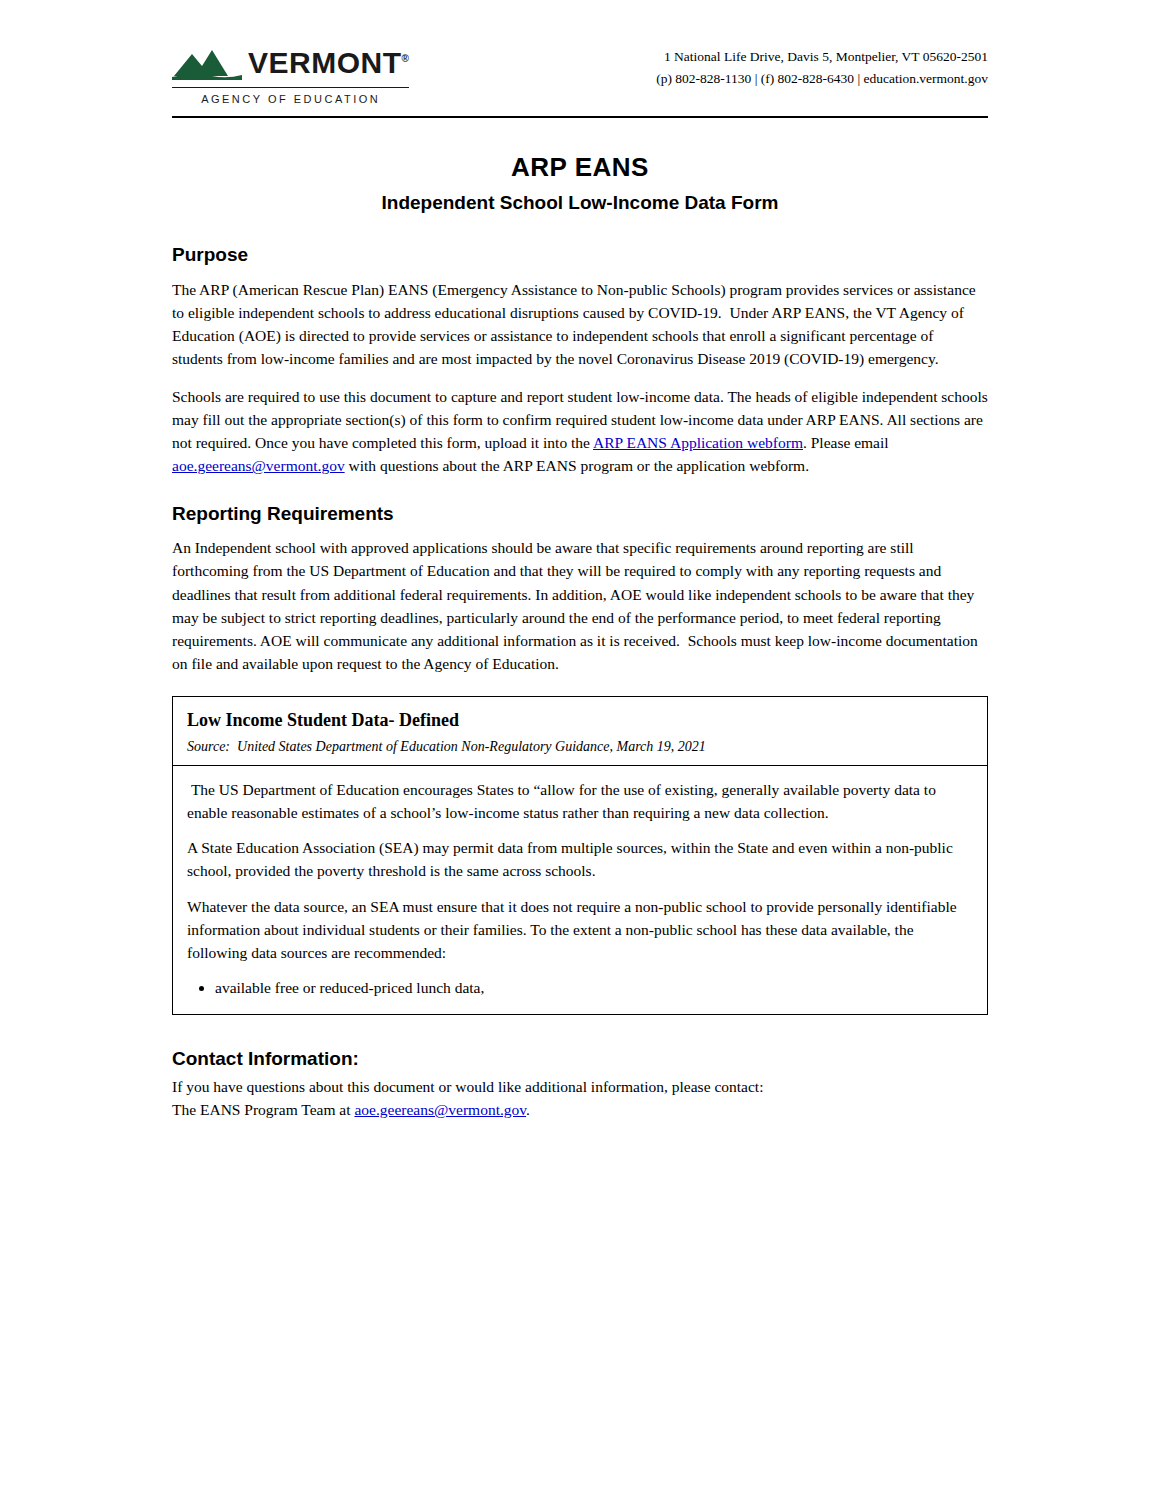VERMONT®
AGENCY OF EDUCATION
1 National Life Drive, Davis 5, Montpelier, VT 05620-2501
(p) 802-828-1130 | (f) 802-828-6430 | education.vermont.gov
ARP EANS
Independent School Low-Income Data Form
Purpose
The ARP (American Rescue Plan) EANS (Emergency Assistance to Non-public Schools) program provides services or assistance to eligible independent schools to address educational disruptions caused by COVID-19. Under ARP EANS, the VT Agency of Education (AOE) is directed to provide services or assistance to independent schools that enroll a significant percentage of students from low-income families and are most impacted by the novel Coronavirus Disease 2019 (COVID-19) emergency.
Schools are required to use this document to capture and report student low-income data. The heads of eligible independent schools may fill out the appropriate section(s) of this form to confirm required student low-income data under ARP EANS. All sections are not required. Once you have completed this form, upload it into the ARP EANS Application webform. Please email aoe.geereans@vermont.gov with questions about the ARP EANS program or the application webform.
Reporting Requirements
An Independent school with approved applications should be aware that specific requirements around reporting are still forthcoming from the US Department of Education and that they will be required to comply with any reporting requests and deadlines that result from additional federal requirements. In addition, AOE would like independent schools to be aware that they may be subject to strict reporting deadlines, particularly around the end of the performance period, to meet federal reporting requirements. AOE will communicate any additional information as it is received. Schools must keep low-income documentation on file and available upon request to the Agency of Education.
Low Income Student Data- Defined
Source: United States Department of Education Non-Regulatory Guidance, March 19, 2021
The US Department of Education encourages States to “allow for the use of existing, generally available poverty data to enable reasonable estimates of a school’s low-income status rather than requiring a new data collection.
A State Education Association (SEA) may permit data from multiple sources, within the State and even within a non-public school, provided the poverty threshold is the same across schools.
Whatever the data source, an SEA must ensure that it does not require a non-public school to provide personally identifiable information about individual students or their families. To the extent a non-public school has these data available, the following data sources are recommended:
available free or reduced-priced lunch data,
Contact Information:
If you have questions about this document or would like additional information, please contact:
The EANS Program Team at aoe.geereans@vermont.gov.